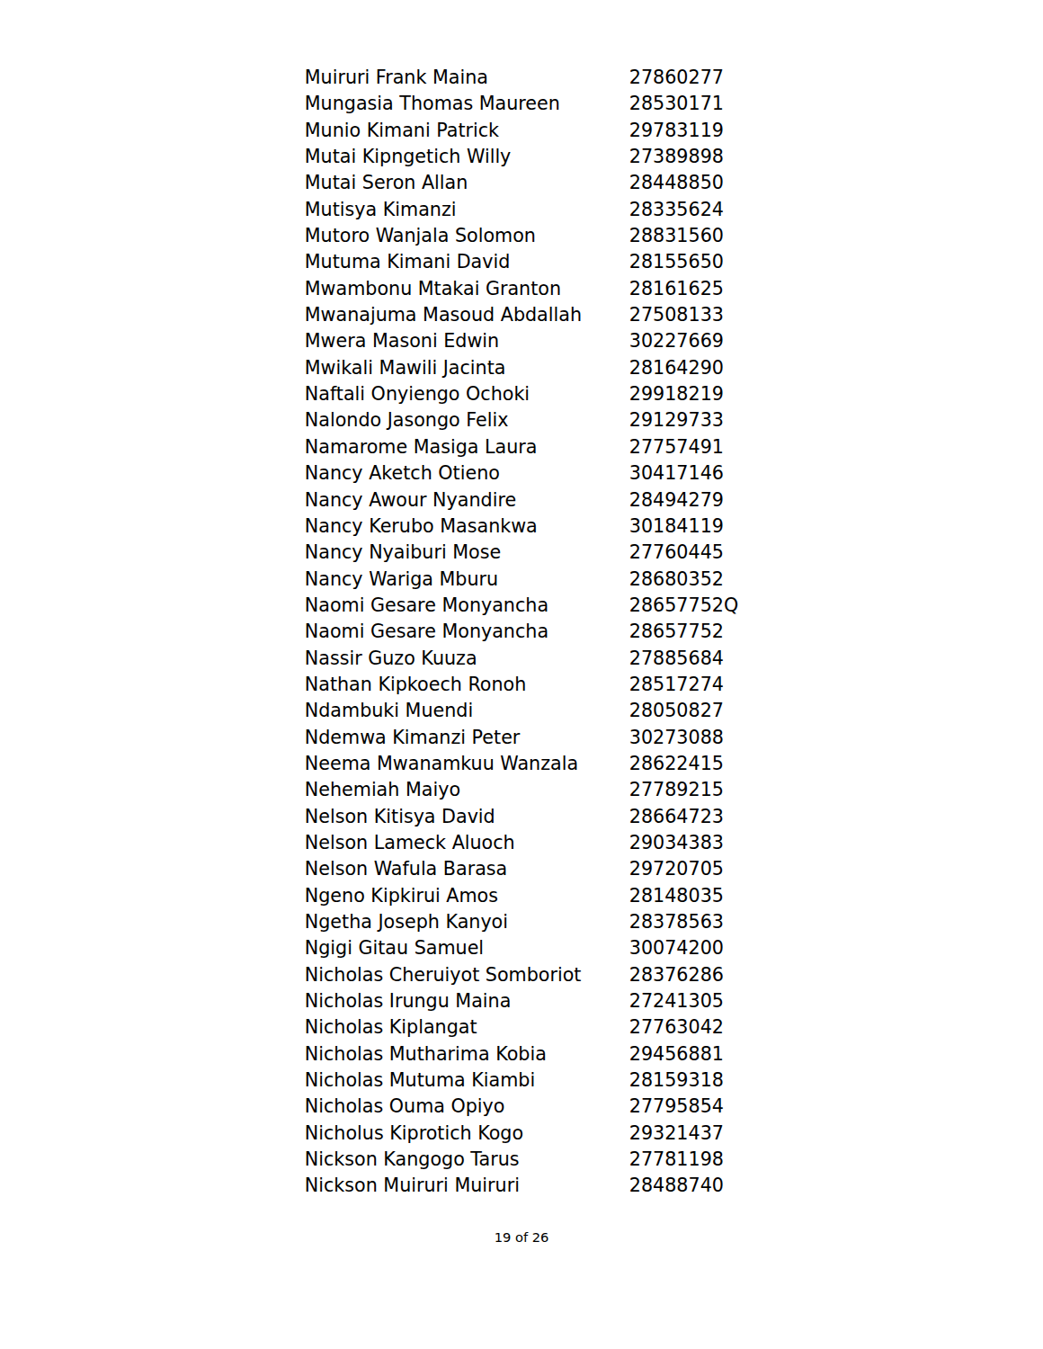| Muiruri Frank Maina | 27860277 |
| Mungasia Thomas Maureen | 28530171 |
| Munio Kimani Patrick | 29783119 |
| Mutai Kipngetich Willy | 27389898 |
| Mutai Seron Allan | 28448850 |
| Mutisya Kimanzi | 28335624 |
| Mutoro Wanjala Solomon | 28831560 |
| Mutuma Kimani David | 28155650 |
| Mwambonu Mtakai Granton | 28161625 |
| Mwanajuma Masoud Abdallah | 27508133 |
| Mwera Masoni Edwin | 30227669 |
| Mwikali Mawili Jacinta | 28164290 |
| Naftali Onyiengo Ochoki | 29918219 |
| Nalondo Jasongo Felix | 29129733 |
| Namarome Masiga Laura | 27757491 |
| Nancy Aketch Otieno | 30417146 |
| Nancy Awour Nyandire | 28494279 |
| Nancy Kerubo Masankwa | 30184119 |
| Nancy Nyaiburi Mose | 27760445 |
| Nancy Wariga Mburu | 28680352 |
| Naomi Gesare Monyancha | 28657752Q |
| Naomi Gesare Monyancha | 28657752 |
| Nassir Guzo Kuuza | 27885684 |
| Nathan Kipkoech Ronoh | 28517274 |
| Ndambuki Muendi | 28050827 |
| Ndemwa Kimanzi Peter | 30273088 |
| Neema Mwanamkuu Wanzala | 28622415 |
| Nehemiah Maiyo | 27789215 |
| Nelson Kitisya David | 28664723 |
| Nelson Lameck Aluoch | 29034383 |
| Nelson Wafula Barasa | 29720705 |
| Ngeno Kipkirui Amos | 28148035 |
| Ngetha Joseph Kanyoi | 28378563 |
| Ngigi Gitau Samuel | 30074200 |
| Nicholas Cheruiyot Somboriot | 28376286 |
| Nicholas Irungu Maina | 27241305 |
| Nicholas Kiplangat | 27763042 |
| Nicholas Mutharima Kobia | 29456881 |
| Nicholas Mutuma Kiambi | 28159318 |
| Nicholas Ouma Opiyo | 27795854 |
| Nicholus Kiprotich Kogo | 29321437 |
| Nickson Kangogo Tarus | 27781198 |
| Nickson Muiruri Muiruri | 28488740 |
19 of 26